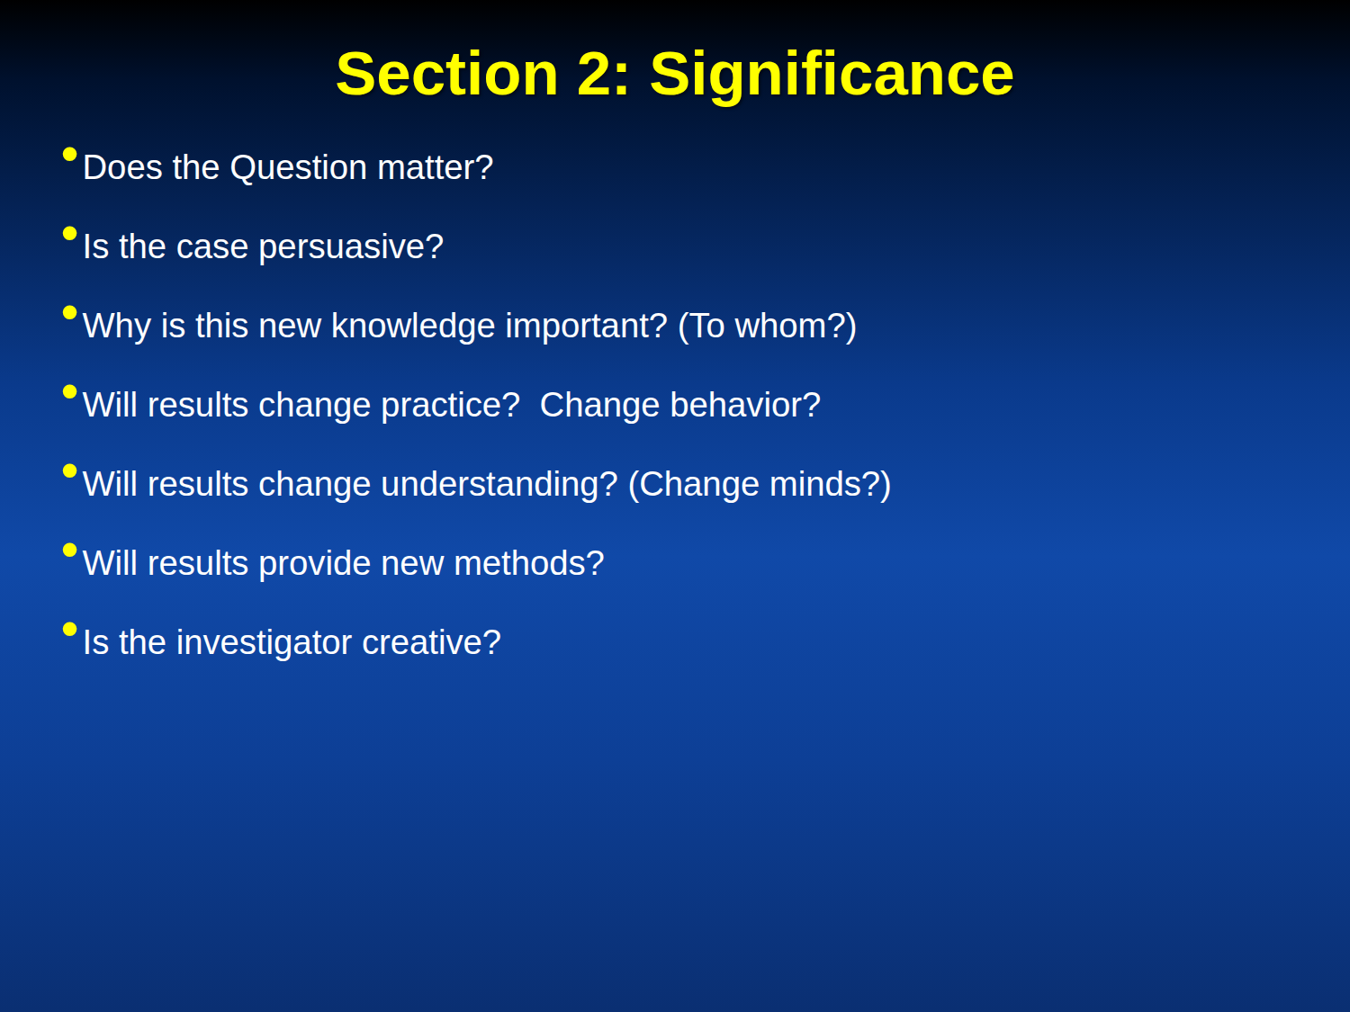Section 2: Significance
Does the Question matter?
Is the case persuasive?
Why is this new knowledge important? (To whom?)
Will results change practice? Change behavior?
Will results change understanding? (Change minds?)
Will results provide new methods?
Is the investigator creative?